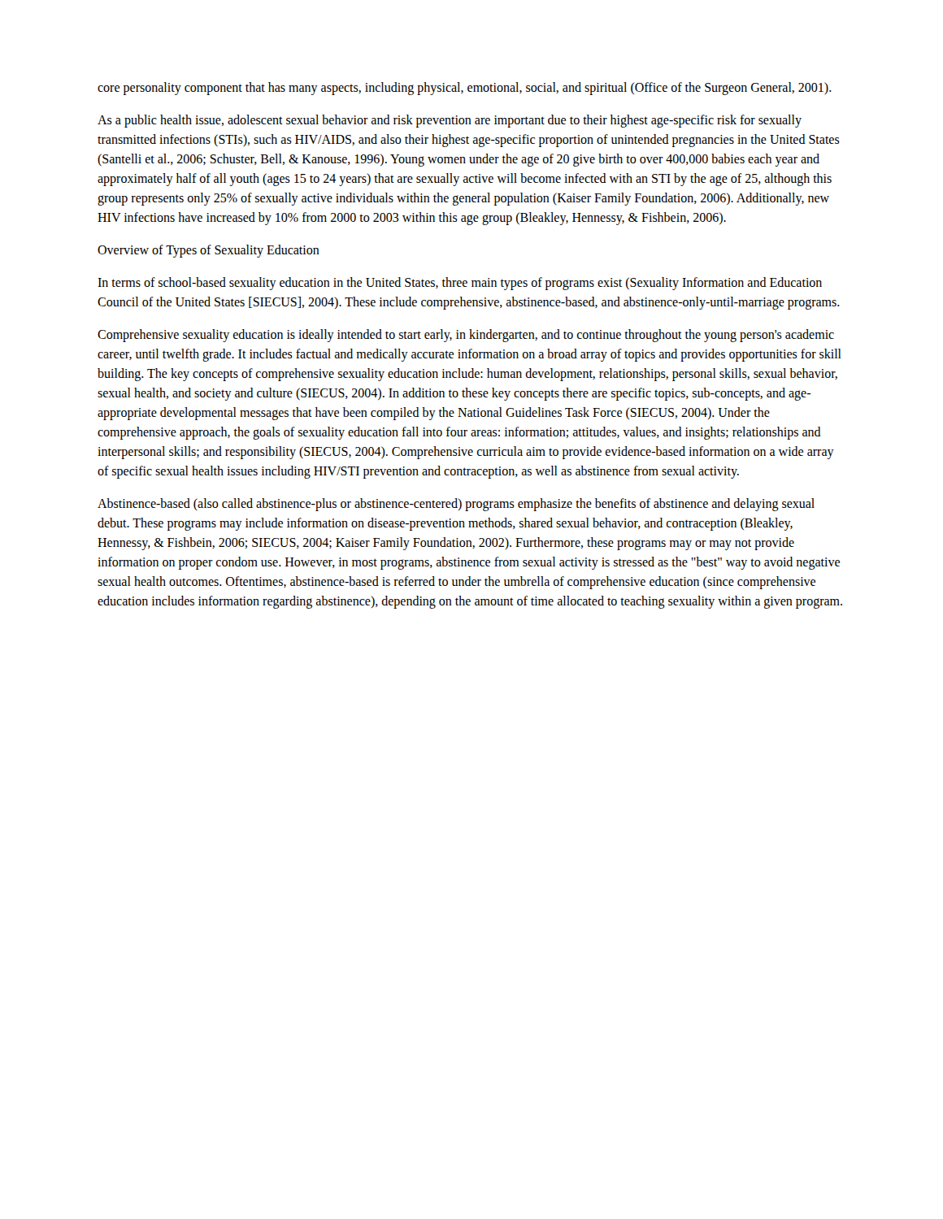core personality component that has many aspects, including physical, emotional, social, and spiritual (Office of the Surgeon General, 2001).
As a public health issue, adolescent sexual behavior and risk prevention are important due to their highest age-specific risk for sexually transmitted infections (STIs), such as HIV/AIDS, and also their highest age-specific proportion of unintended pregnancies in the United States (Santelli et al., 2006; Schuster, Bell, & Kanouse, 1996). Young women under the age of 20 give birth to over 400,000 babies each year and approximately half of all youth (ages 15 to 24 years) that are sexually active will become infected with an STI by the age of 25, although this group represents only 25% of sexually active individuals within the general population (Kaiser Family Foundation, 2006). Additionally, new HIV infections have increased by 10% from 2000 to 2003 within this age group (Bleakley, Hennessy, & Fishbein, 2006).
Overview of Types of Sexuality Education
In terms of school-based sexuality education in the United States, three main types of programs exist (Sexuality Information and Education Council of the United States [SIECUS], 2004). These include comprehensive, abstinence-based, and abstinence-only-until-marriage programs.
Comprehensive sexuality education is ideally intended to start early, in kindergarten, and to continue throughout the young person's academic career, until twelfth grade. It includes factual and medically accurate information on a broad array of topics and provides opportunities for skill building. The key concepts of comprehensive sexuality education include: human development, relationships, personal skills, sexual behavior, sexual health, and society and culture (SIECUS, 2004). In addition to these key concepts there are specific topics, sub-concepts, and age-appropriate developmental messages that have been compiled by the National Guidelines Task Force (SIECUS, 2004). Under the comprehensive approach, the goals of sexuality education fall into four areas: information; attitudes, values, and insights; relationships and interpersonal skills; and responsibility (SIECUS, 2004). Comprehensive curricula aim to provide evidence-based information on a wide array of specific sexual health issues including HIV/STI prevention and contraception, as well as abstinence from sexual activity.
Abstinence-based (also called abstinence-plus or abstinence-centered) programs emphasize the benefits of abstinence and delaying sexual debut. These programs may include information on disease-prevention methods, shared sexual behavior, and contraception (Bleakley, Hennessy, & Fishbein, 2006; SIECUS, 2004; Kaiser Family Foundation, 2002). Furthermore, these programs may or may not provide information on proper condom use. However, in most programs, abstinence from sexual activity is stressed as the "best" way to avoid negative sexual health outcomes. Oftentimes, abstinence-based is referred to under the umbrella of comprehensive education (since comprehensive education includes information regarding abstinence), depending on the amount of time allocated to teaching sexuality within a given program.